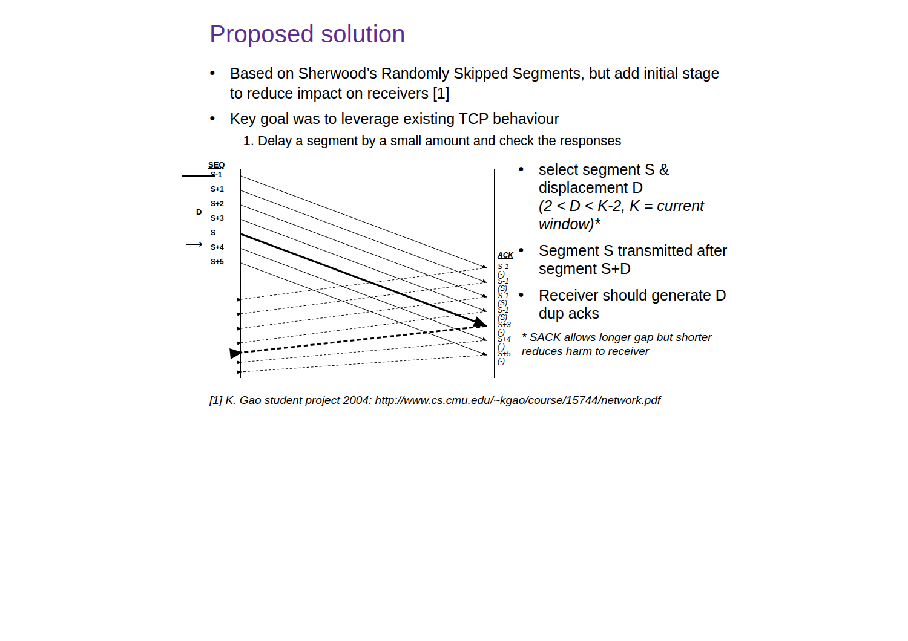Proposed solution
Based on Sherwood’s Randomly Skipped Segments, but add initial stage to reduce impact on receivers [1]
Key goal was to leverage existing TCP behaviour
Delay a segment by a small amount and check the responses
SEQ
D
⟶
S-1
S+1
S+2
S+3
S
S+4
S+5
ACK
S-1 (-)
S-1 (S)
S-1 (S)
S-1 (S)
S+3 (-)
S+4 (-)
S+5 (-)
select segment S & displacement D
(2 < D < K-2, K = current window)*
Segment S transmitted after segment S+D
Receiver should generate D dup acks
* SACK allows longer gap but shorter reduces harm to receiver
[1] K. Gao student project 2004: http://www.cs.cmu.edu/~kgao/course/15744/network.pdf